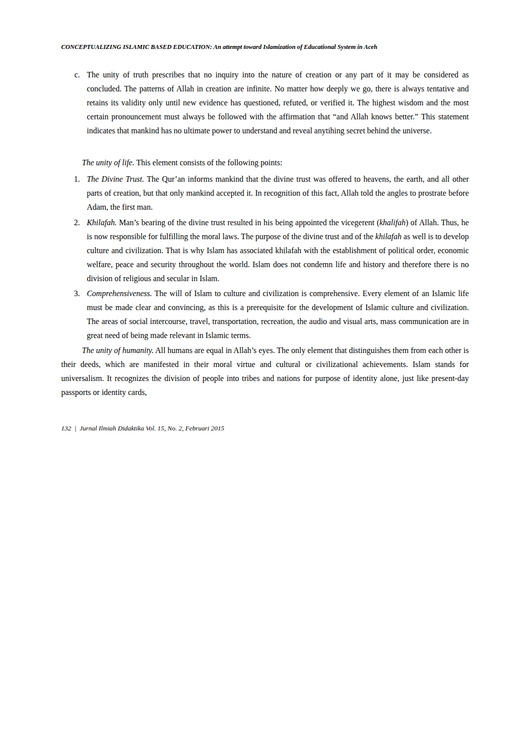CONCEPTUALIZING ISLAMIC BASED EDUCATION: An attempt toward Islamization of Educational System in Aceh
The unity of truth prescribes that no inquiry into the nature of creation or any part of it may be considered as concluded. The patterns of Allah in creation are infinite. No matter how deeply we go, there is always tentative and retains its validity only until new evidence has questioned, refuted, or verified it. The highest wisdom and the most certain pronouncement must always be followed with the affirmation that “and Allah knows better.” This statement indicates that mankind has no ultimate power to understand and reveal anytihing secret behind the universe.
The unity of life. This element consists of the following points:
The Divine Trust. The Qur’an informs mankind that the divine trust was offered to heavens, the earth, and all other parts of creation, but that only mankind accepted it. In recognition of this fact, Allah told the angles to prostrate before Adam, the first man.
Khilafah. Man’s bearing of the divine trust resulted in his being appointed the vicegerent (khalifah) of Allah. Thus, he is now responsible for fulfilling the moral laws. The purpose of the divine trust and of the khilafah as well is to develop culture and civilization. That is why Islam has associated khilafah with the establishment of political order, economic welfare, peace and security throughout the world. Islam does not condemn life and history and therefore there is no division of religious and secular in Islam.
Comprehensiveness. The will of Islam to culture and civilization is comprehensive. Every element of an Islamic life must be made clear and convincing, as this is a prerequisite for the development of Islamic culture and civilization. The areas of social intercourse, travel, transportation, recreation, the audio and visual arts, mass communication are in great need of being made relevant in Islamic terms.
The unity of humanity. All humans are equal in Allah’s eyes. The only element that distinguishes them from each other is their deeds, which are manifested in their moral virtue and cultural or civilizational achievements. Islam stands for universalism. It recognizes the division of people into tribes and nations for purpose of identity alone, just like present-day passports or identity cards,
132 | Jurnal Ilmiah Didaktika Vol. 15, No. 2, Februari 2015